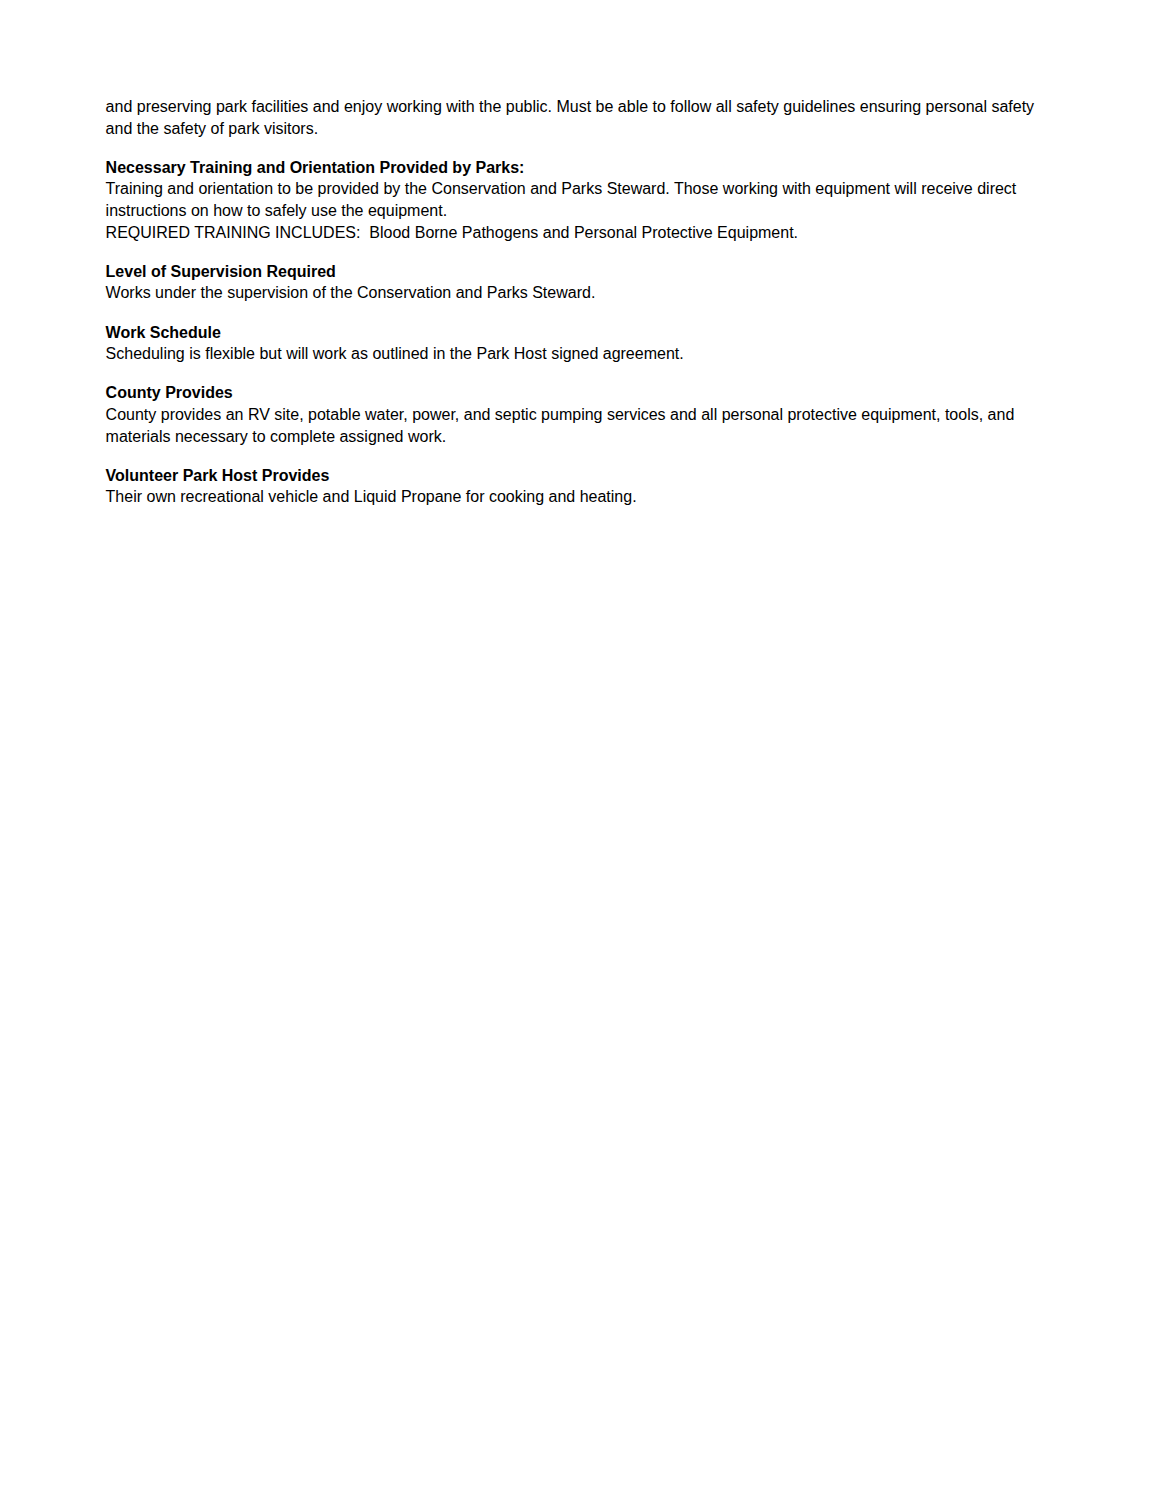and preserving park facilities and enjoy working with the public. Must be able to follow all safety guidelines ensuring personal safety and the safety of park visitors.
Necessary Training and Orientation Provided by Parks:
Training and orientation to be provided by the Conservation and Parks Steward. Those working with equipment will receive direct instructions on how to safely use the equipment.
REQUIRED TRAINING INCLUDES: Blood Borne Pathogens and Personal Protective Equipment.
Level of Supervision Required
Works under the supervision of the Conservation and Parks Steward.
Work Schedule
Scheduling is flexible but will work as outlined in the Park Host signed agreement.
County Provides
County provides an RV site, potable water, power, and septic pumping services and all personal protective equipment, tools, and materials necessary to complete assigned work.
Volunteer Park Host Provides
Their own recreational vehicle and Liquid Propane for cooking and heating.